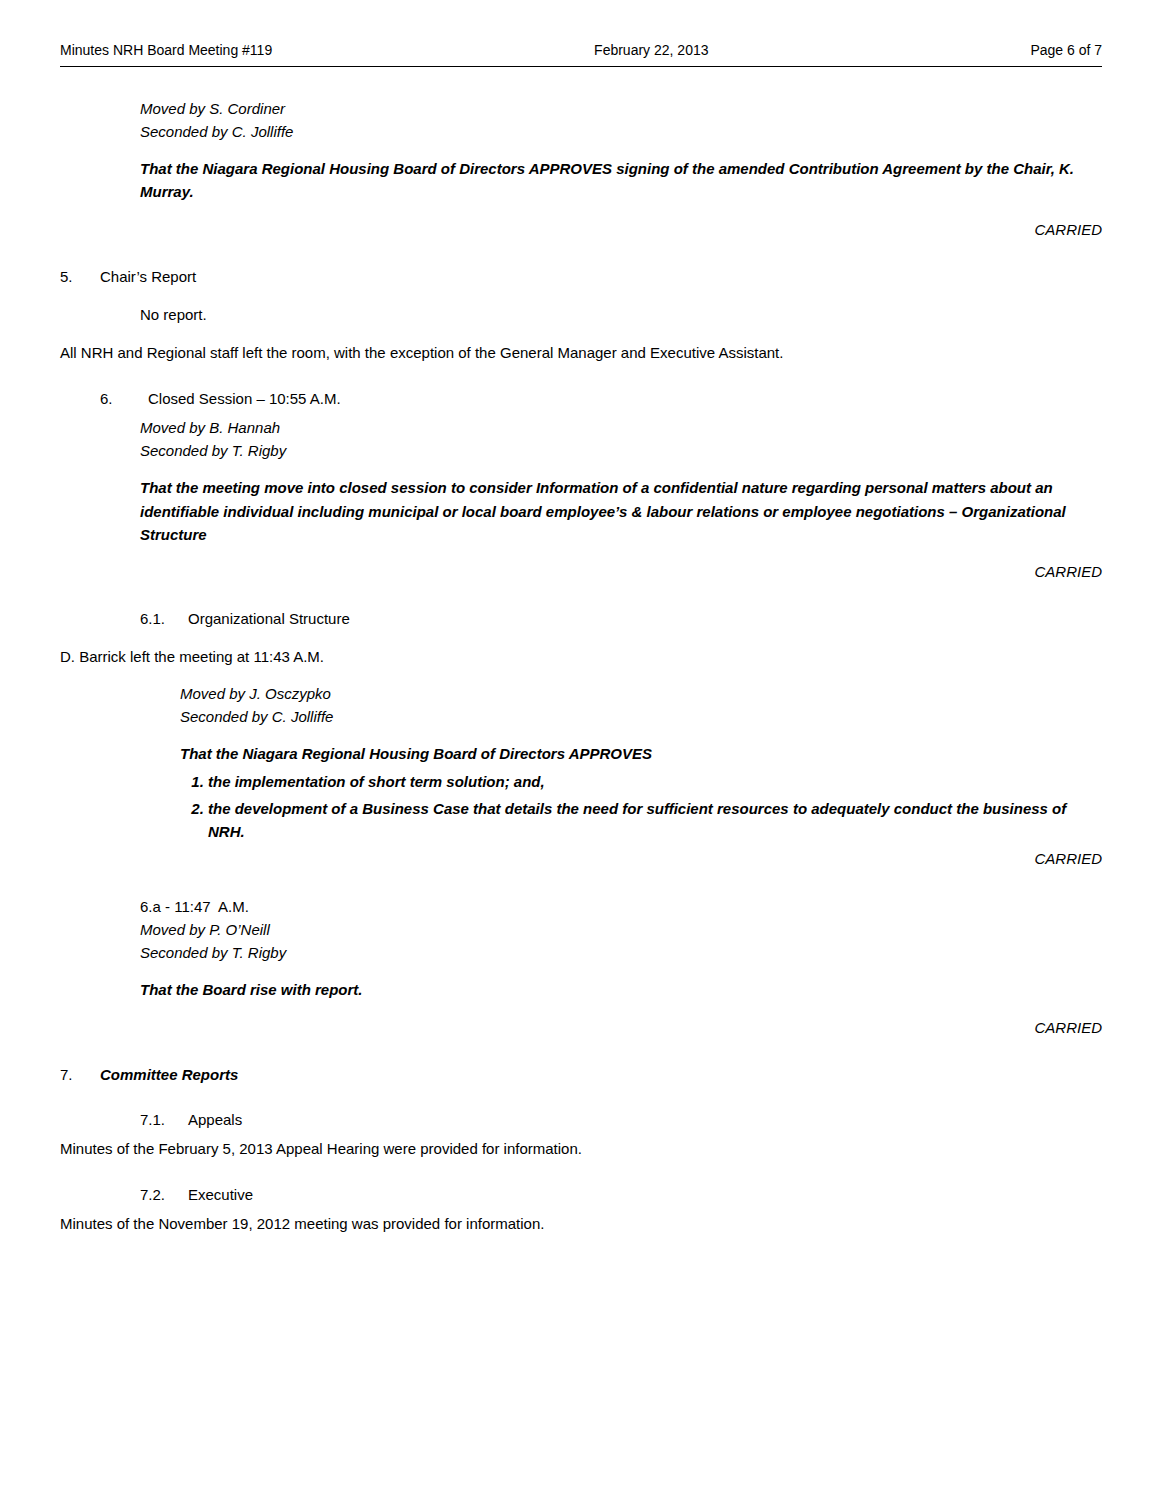Minutes NRH Board Meeting #119 February 22, 2013 Page 6 of 7
Moved by S. Cordiner
Seconded by C. Jolliffe
That the Niagara Regional Housing Board of Directors APPROVES signing of the amended Contribution Agreement by the Chair, K. Murray.
CARRIED
5. Chair’s Report
No report.
All NRH and Regional staff left the room, with the exception of the General Manager and Executive Assistant.
6. Closed Session – 10:55 A.M.
Moved by B. Hannah
Seconded by T. Rigby
That the meeting move into closed session to consider Information of a confidential nature regarding personal matters about an identifiable individual including municipal or local board employee’s & labour relations or employee negotiations – Organizational Structure
CARRIED
6.1. Organizational Structure
D. Barrick left the meeting at 11:43 A.M.
Moved by J. Osczypko
Seconded by C. Jolliffe
That the Niagara Regional Housing Board of Directors APPROVES
the implementation of short term solution; and,
the development of a Business Case that details the need for sufficient resources to adequately conduct the business of NRH.
CARRIED
6.a - 11:47 A.M.
Moved by P. O’Neill
Seconded by T. Rigby
That the Board rise with report.
CARRIED
7. Committee Reports
7.1. Appeals
Minutes of the February 5, 2013 Appeal Hearing were provided for information.
7.2. Executive
Minutes of the November 19, 2012 meeting was provided for information.